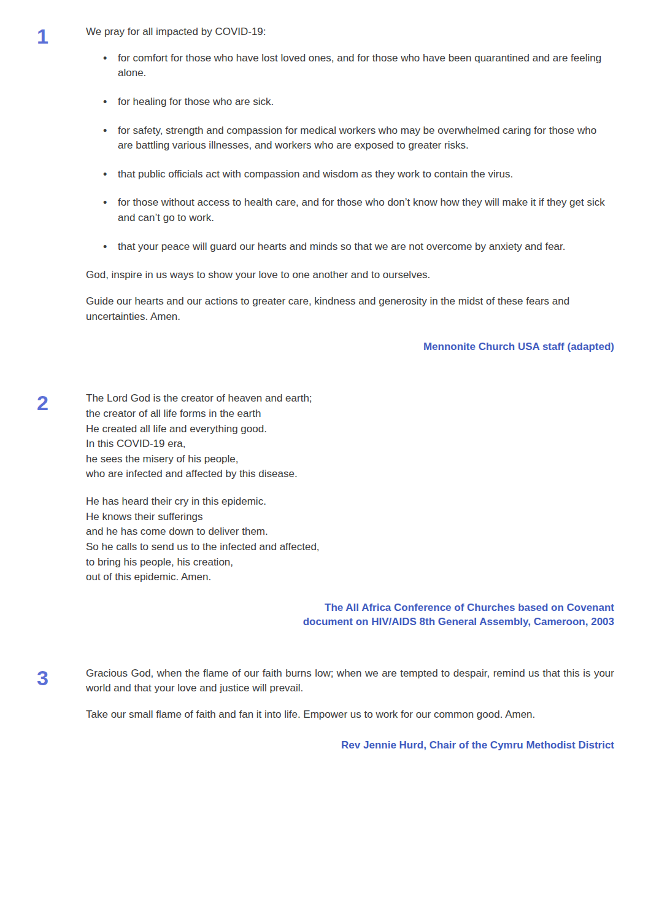1
We pray for all impacted by COVID-19:
for comfort for those who have lost loved ones, and for those who have been quarantined and are feeling alone.
for healing for those who are sick.
for safety, strength and compassion for medical workers who may be overwhelmed caring for those who are battling various illnesses, and workers who are exposed to greater risks.
that public officials act with compassion and wisdom as they work to contain the virus.
for those without access to health care, and for those who don’t know how they will make it if they get sick and can’t go to work.
that your peace will guard our hearts and minds so that we are not overcome by anxiety and fear.
God, inspire in us ways to show your love to one another and to ourselves.
Guide our hearts and our actions to greater care, kindness and generosity in the midst of these fears and uncertainties. Amen.
Mennonite Church USA staff (adapted)
2
The Lord God is the creator of heaven and earth;
the creator of all life forms in the earth
He created all life and everything good.
In this COVID-19 era,
he sees the misery of his people,
who are infected and affected by this disease.
He has heard their cry in this epidemic.
He knows their sufferings
and he has come down to deliver them.
So he calls to send us to the infected and affected,
to bring his people, his creation,
out of this epidemic. Amen.
The All Africa Conference of Churches based on Covenant
document on HIV/AIDS 8th General Assembly, Cameroon, 2003
3
Gracious God, when the flame of our faith burns low; when we are tempted to despair, remind us that this is your world and that your love and justice will prevail.
Take our small flame of faith and fan it into life. Empower us to work for our common good. Amen.
Rev Jennie Hurd, Chair of the Cymru Methodist District